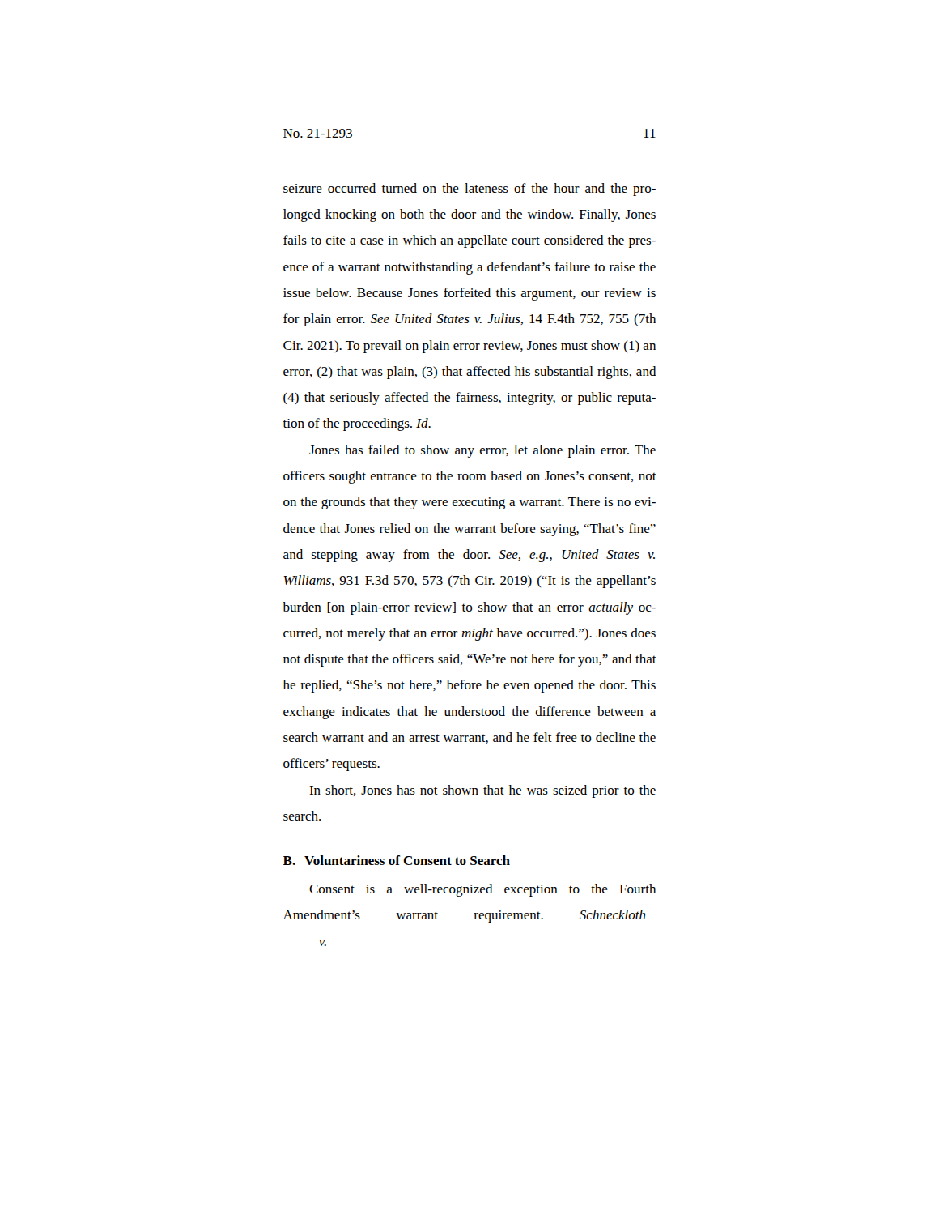No. 21-1293 11
seizure occurred turned on the lateness of the hour and the prolonged knocking on both the door and the window. Finally, Jones fails to cite a case in which an appellate court considered the presence of a warrant notwithstanding a defendant’s failure to raise the issue below. Because Jones forfeited this argument, our review is for plain error. See United States v. Julius, 14 F.4th 752, 755 (7th Cir. 2021). To prevail on plain error review, Jones must show (1) an error, (2) that was plain, (3) that affected his substantial rights, and (4) that seriously affected the fairness, integrity, or public reputation of the proceedings. Id.
Jones has failed to show any error, let alone plain error. The officers sought entrance to the room based on Jones’s consent, not on the grounds that they were executing a warrant. There is no evidence that Jones relied on the warrant before saying, “That’s fine” and stepping away from the door. See, e.g., United States v. Williams, 931 F.3d 570, 573 (7th Cir. 2019) (“It is the appellant’s burden [on plain-error review] to show that an error actually occurred, not merely that an error might have occurred.”). Jones does not dispute that the officers said, “We’re not here for you,” and that he replied, “She’s not here,” before he even opened the door. This exchange indicates that he understood the difference between a search warrant and an arrest warrant, and he felt free to decline the officers’ requests.
In short, Jones has not shown that he was seized prior to the search.
B. Voluntariness of Consent to Search
Consent is a well-recognized exception to the Fourth Amendment’s warrant requirement. Schneckloth v.